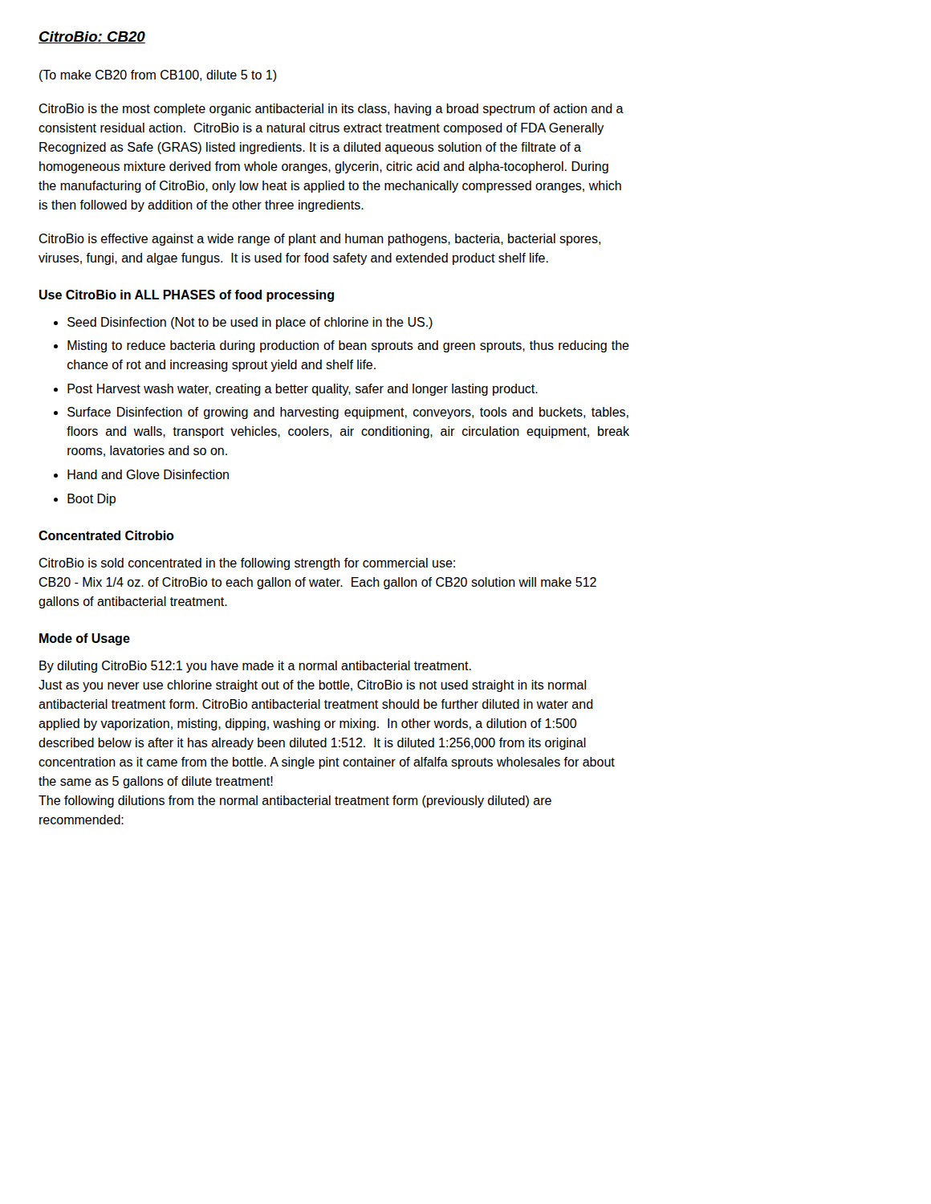CitroBio: CB20
(To make CB20 from CB100, dilute 5 to 1)
CitroBio is the most complete organic antibacterial in its class, having a broad spectrum of action and a consistent residual action. CitroBio is a natural citrus extract treatment composed of FDA Generally Recognized as Safe (GRAS) listed ingredients. It is a diluted aqueous solution of the filtrate of a homogeneous mixture derived from whole oranges, glycerin, citric acid and alpha-tocopherol. During the manufacturing of CitroBio, only low heat is applied to the mechanically compressed oranges, which is then followed by addition of the other three ingredients.
CitroBio is effective against a wide range of plant and human pathogens, bacteria, bacterial spores, viruses, fungi, and algae fungus. It is used for food safety and extended product shelf life.
Use CitroBio in ALL PHASES of food processing
Seed Disinfection (Not to be used in place of chlorine in the US.)
Misting to reduce bacteria during production of bean sprouts and green sprouts, thus reducing the chance of rot and increasing sprout yield and shelf life.
Post Harvest wash water, creating a better quality, safer and longer lasting product.
Surface Disinfection of growing and harvesting equipment, conveyors, tools and buckets, tables, floors and walls, transport vehicles, coolers, air conditioning, air circulation equipment, break rooms, lavatories and so on.
Hand and Glove Disinfection
Boot Dip
Concentrated Citrobio
CitroBio is sold concentrated in the following strength for commercial use:
CB20 - Mix 1/4 oz. of CitroBio to each gallon of water. Each gallon of CB20 solution will make 512 gallons of antibacterial treatment.
Mode of Usage
By diluting CitroBio 512:1 you have made it a normal antibacterial treatment.
Just as you never use chlorine straight out of the bottle, CitroBio is not used straight in its normal antibacterial treatment form. CitroBio antibacterial treatment should be further diluted in water and applied by vaporization, misting, dipping, washing or mixing. In other words, a dilution of 1:500 described below is after it has already been diluted 1:512. It is diluted 1:256,000 from its original concentration as it came from the bottle. A single pint container of alfalfa sprouts wholesales for about the same as 5 gallons of dilute treatment!
The following dilutions from the normal antibacterial treatment form (previously diluted) are recommended: